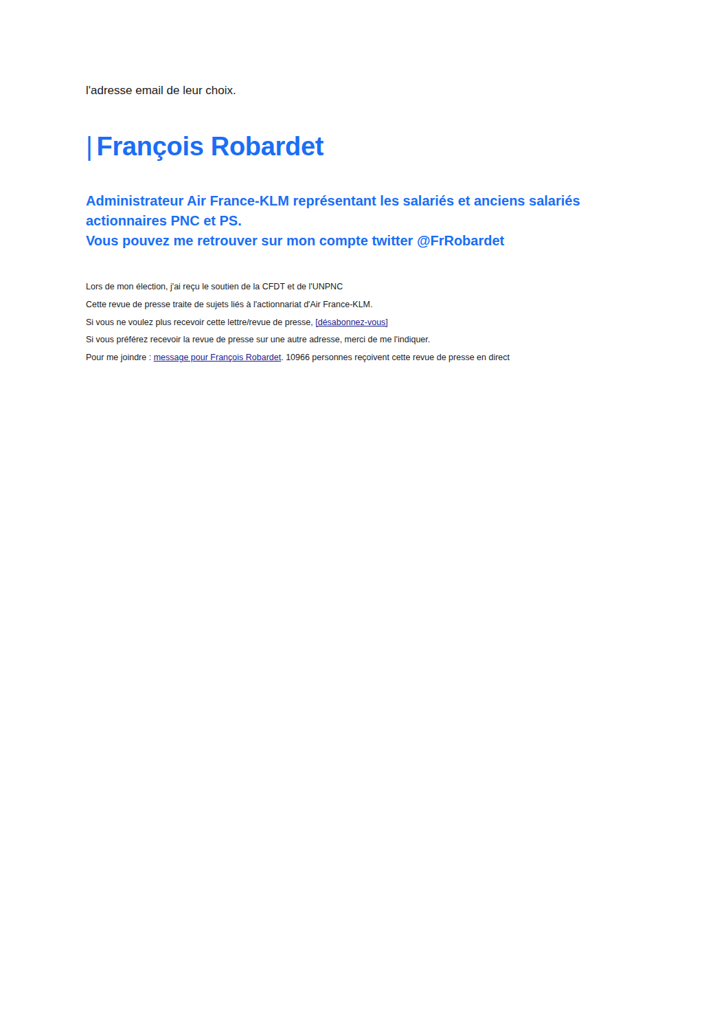l'adresse email de leur choix.
|François Robardet
Administrateur Air France-KLM représentant les salariés et anciens salariés actionnaires PNC et PS.
Vous pouvez me retrouver sur mon compte twitter @FrRobardet
Lors de mon élection, j'ai reçu le soutien de la CFDT et de l'UNPNC
Cette revue de presse traite de sujets liés à l'actionnariat d'Air France-KLM.
Si vous ne voulez plus recevoir cette lettre/revue de presse, [désabonnez-vous]
Si vous préférez recevoir la revue de presse sur une autre adresse, merci de me l'indiquer.
Pour me joindre : message pour François Robardet. 10966 personnes reçoivent cette revue de presse en direct